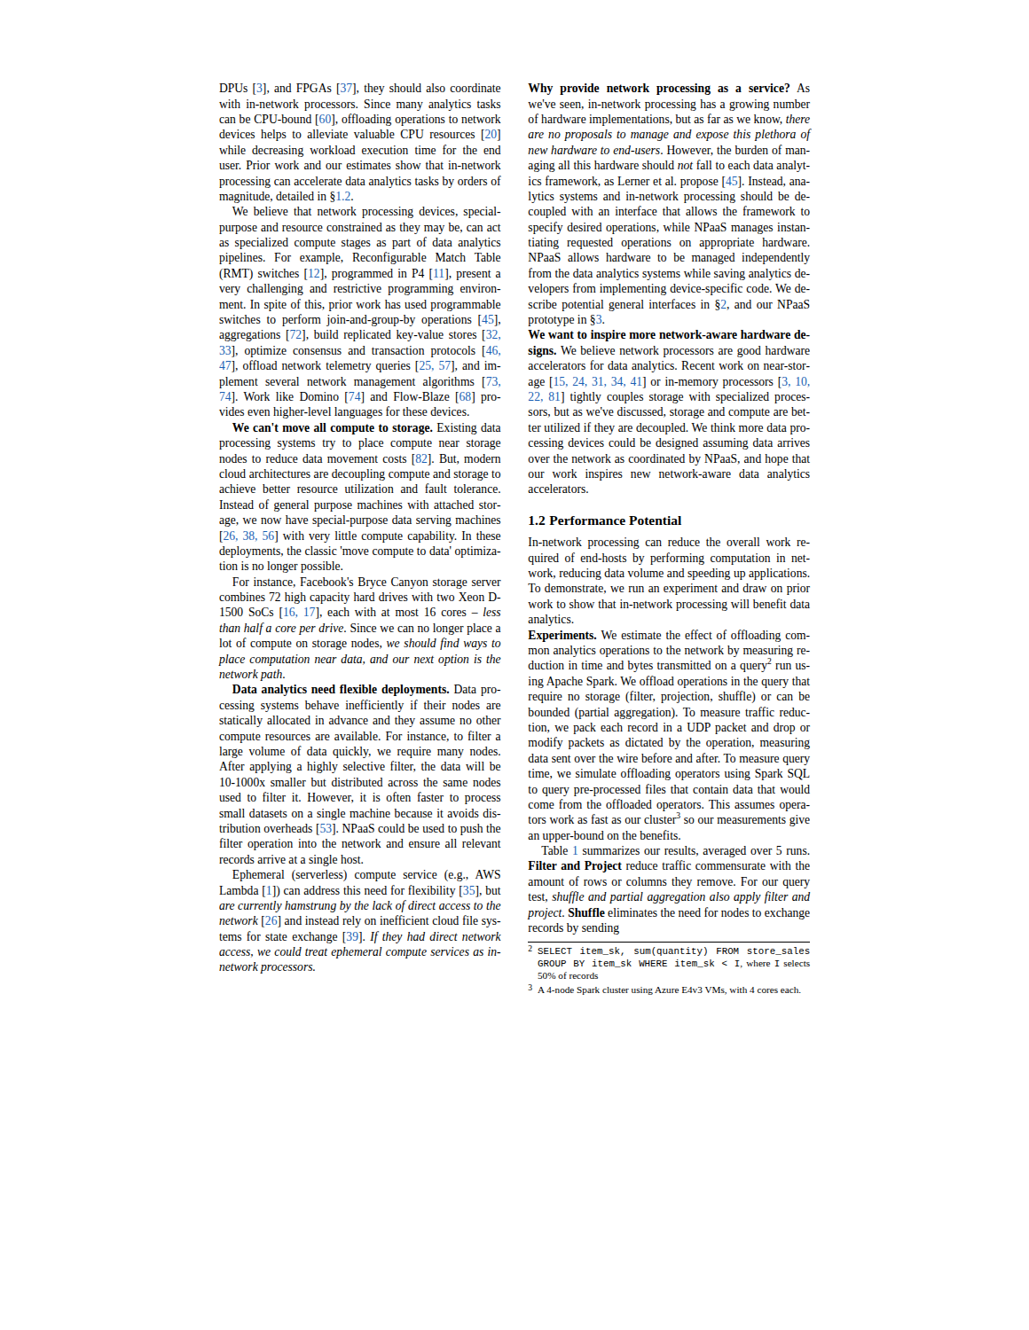DPUs [3], and FPGAs [37], they should also coordinate with in-network processors. Since many analytics tasks can be CPU-bound [60], offloading operations to network devices helps to alleviate valuable CPU resources [20] while decreasing workload execution time for the end user. Prior work and our estimates show that in-network processing can accelerate data analytics tasks by orders of magnitude, detailed in §1.2.
We believe that network processing devices, special-purpose and resource constrained as they may be, can act as specialized compute stages as part of data analytics pipelines. For example, Reconfigurable Match Table (RMT) switches [12], programmed in P4 [11], present a very challenging and restrictive programming environment. In spite of this, prior work has used programmable switches to perform join-and-group-by operations [45], aggregations [72], build replicated key-value stores [32, 33], optimize consensus and transaction protocols [46, 47], offload network telemetry queries [25, 57], and implement several network management algorithms [73, 74]. Work like Domino [74] and Flow-Blaze [68] provides even higher-level languages for these devices.
We can't move all compute to storage. Existing data processing systems try to place compute near storage nodes to reduce data movement costs [82]. But, modern cloud architectures are decoupling compute and storage to achieve better resource utilization and fault tolerance. Instead of general purpose machines with attached storage, we now have special-purpose data serving machines [26, 38, 56] with very little compute capability. In these deployments, the classic 'move compute to data' optimization is no longer possible.
For instance, Facebook's Bryce Canyon storage server combines 72 high capacity hard drives with two Xeon D-1500 SoCs [16, 17], each with at most 16 cores – less than half a core per drive. Since we can no longer place a lot of compute on storage nodes, we should find ways to place computation near data, and our next option is the network path.
Data analytics need flexible deployments. Data processing systems behave inefficiently if their nodes are statically allocated in advance and they assume no other compute resources are available. For instance, to filter a large volume of data quickly, we require many nodes. After applying a highly selective filter, the data will be 10-1000x smaller but distributed across the same nodes used to filter it. However, it is often faster to process small datasets on a single machine because it avoids distribution overheads [53]. NPaaS could be used to push the filter operation into the network and ensure all relevant records arrive at a single host.
Ephemeral (serverless) compute service (e.g., AWS Lambda [1]) can address this need for flexibility [35], but are currently hamstrung by the lack of direct access to the network [26] and instead rely on inefficient cloud file systems for state exchange [39]. If they had direct network access, we could treat ephemeral compute services as in-network processors.
Why provide network processing as a service? As we've seen, in-network processing has a growing number of hardware implementations, but as far as we know, there are no proposals to manage and expose this plethora of new hardware to end-users. However, the burden of managing all this hardware should not fall to each data analytics framework, as Lerner et al. propose [45]. Instead, analytics systems and in-network processing should be decoupled with an interface that allows the framework to specify desired operations, while NPaaS manages instantiating requested operations on appropriate hardware. NPaaS allows hardware to be managed independently from the data analytics systems while saving analytics developers from implementing device-specific code. We describe potential general interfaces in §2, and our NPaaS prototype in §3.
We want to inspire more network-aware hardware designs. We believe network processors are good hardware accelerators for data analytics. Recent work on near-storage [15, 24, 31, 34, 41] or in-memory processors [3, 10, 22, 81] tightly couples storage with specialized processors, but as we've discussed, storage and compute are better utilized if they are decoupled. We think more data processing devices could be designed assuming data arrives over the network as coordinated by NPaaS, and hope that our work inspires new network-aware data analytics accelerators.
1.2 Performance Potential
In-network processing can reduce the overall work required of end-hosts by performing computation in network, reducing data volume and speeding up applications. To demonstrate, we run an experiment and draw on prior work to show that in-network processing will benefit data analytics.
Experiments. We estimate the effect of offloading common analytics operations to the network by measuring reduction in time and bytes transmitted on a query2 run using Apache Spark. We offload operations in the query that require no storage (filter, projection, shuffle) or can be bounded (partial aggregation). To measure traffic reduction, we pack each record in a UDP packet and drop or modify packets as dictated by the operation, measuring data sent over the wire before and after. To measure query time, we simulate offloading operators using Spark SQL to query pre-processed files that contain data that would come from the offloaded operators. This assumes operators work as fast as our cluster3 so our measurements give an upper-bound on the benefits.
Table 1 summarizes our results, averaged over 5 runs. Filter and Project reduce traffic commensurate with the amount of rows or columns they remove. For our query test, shuffle and partial aggregation also apply filter and project. Shuffle eliminates the need for nodes to exchange records by sending
2 SELECT item_sk, sum(quantity) FROM store_sales GROUP BY item_sk WHERE item_sk < I, where I selects 50% of records
3 A 4-node Spark cluster using Azure E4v3 VMs, with 4 cores each.